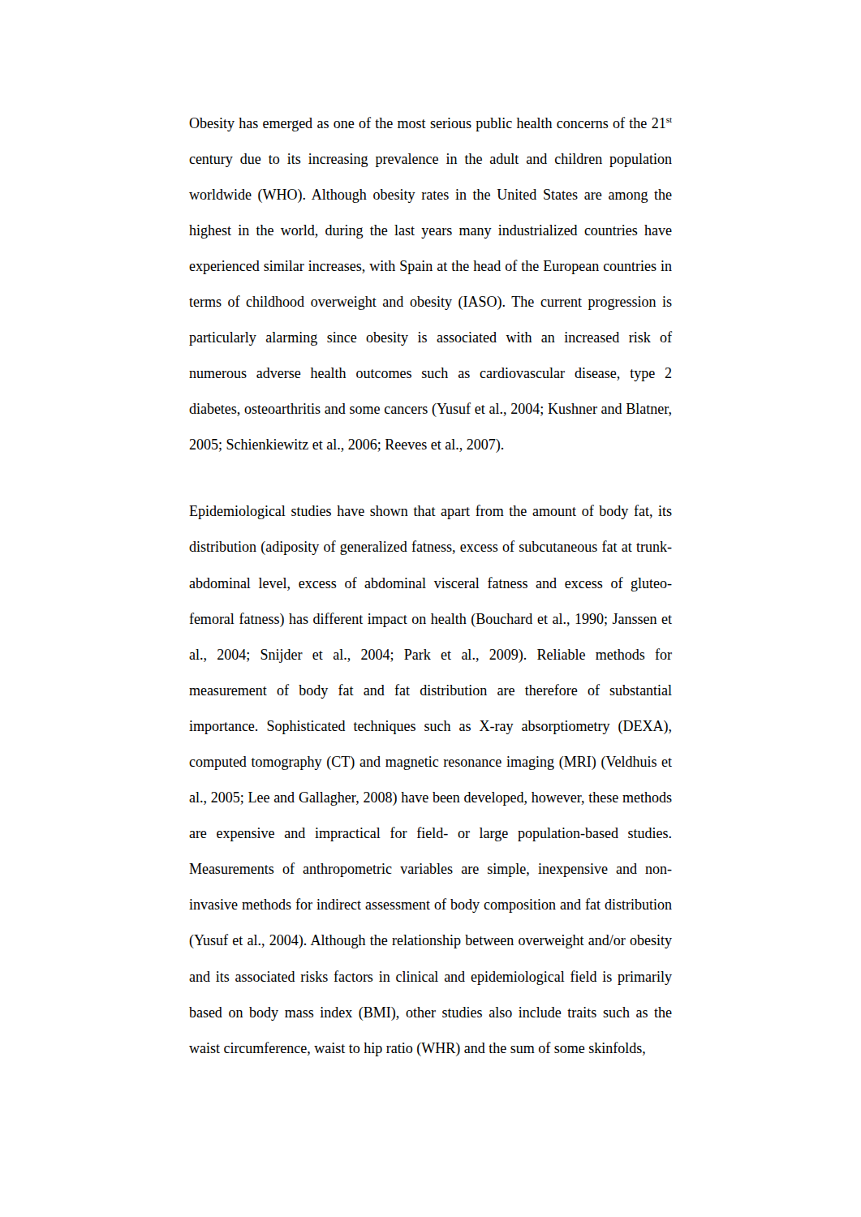Obesity has emerged as one of the most serious public health concerns of the 21st century due to its increasing prevalence in the adult and children population worldwide (WHO). Although obesity rates in the United States are among the highest in the world, during the last years many industrialized countries have experienced similar increases, with Spain at the head of the European countries in terms of childhood overweight and obesity (IASO). The current progression is particularly alarming since obesity is associated with an increased risk of numerous adverse health outcomes such as cardiovascular disease, type 2 diabetes, osteoarthritis and some cancers (Yusuf et al., 2004; Kushner and Blatner, 2005; Schienkiewitz et al., 2006; Reeves et al., 2007).
Epidemiological studies have shown that apart from the amount of body fat, its distribution (adiposity of generalized fatness, excess of subcutaneous fat at trunk-abdominal level, excess of abdominal visceral fatness and excess of gluteo-femoral fatness) has different impact on health (Bouchard et al., 1990; Janssen et al., 2004; Snijder et al., 2004; Park et al., 2009). Reliable methods for measurement of body fat and fat distribution are therefore of substantial importance. Sophisticated techniques such as X-ray absorptiometry (DEXA), computed tomography (CT) and magnetic resonance imaging (MRI) (Veldhuis et al., 2005; Lee and Gallagher, 2008) have been developed, however, these methods are expensive and impractical for field- or large population-based studies. Measurements of anthropometric variables are simple, inexpensive and non-invasive methods for indirect assessment of body composition and fat distribution (Yusuf et al., 2004). Although the relationship between overweight and/or obesity and its associated risks factors in clinical and epidemiological field is primarily based on body mass index (BMI), other studies also include traits such as the waist circumference, waist to hip ratio (WHR) and the sum of some skinfolds,